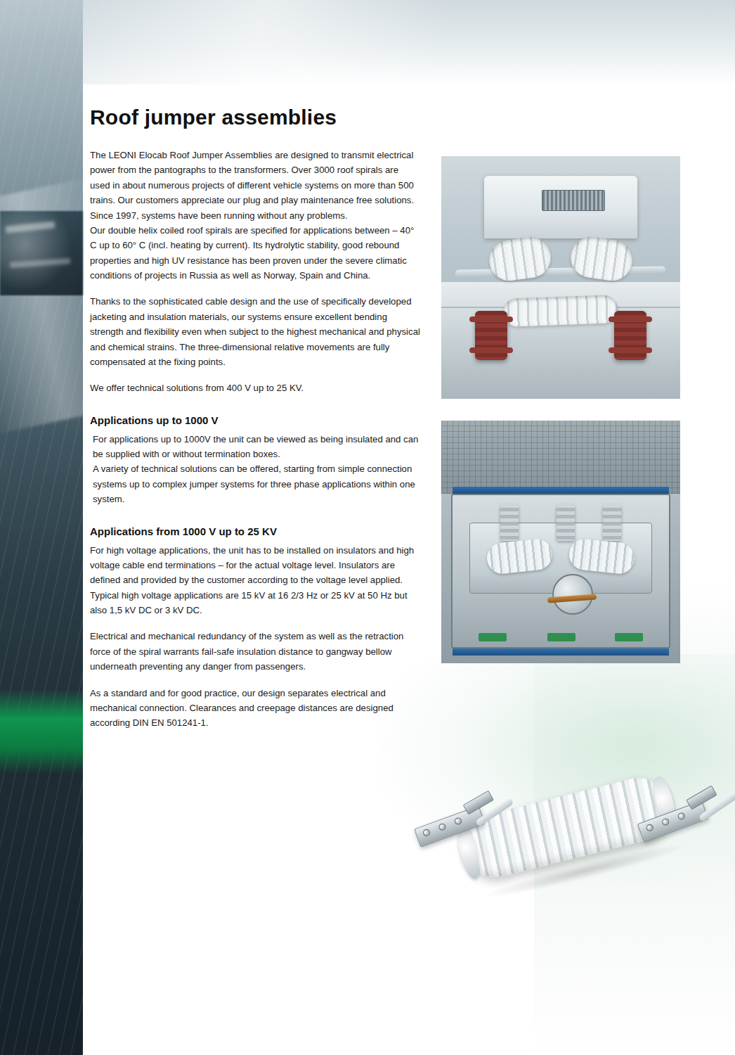Roof jumper assemblies
The LEONI Elocab Roof Jumper Assemblies are designed to transmit electrical power from the pantographs to the transformers. Over 3000 roof spirals are used in about numerous projects of different vehicle systems on more than 500 trains. Our customers appreciate our plug and play maintenance free solutions. Since 1997, systems have been running without any problems.
Our double helix coiled roof spirals are specified for applications between – 40° C up to 60° C (incl. heating by current). Its hydrolytic stability, good rebound properties and high UV resistance has been proven under the severe climatic conditions of projects in Russia as well as Norway, Spain and China.
Thanks to the sophisticated cable design and the use of specifically developed jacketing and insulation materials, our systems ensure excellent bending strength and flexibility even when subject to the highest mechanical and physical and chemical strains. The three-dimensional relative movements are fully compensated at the fixing points.
We offer technical solutions from 400 V up to 25 KV.
Applications up to 1000 V
For applications up to 1000V the unit can be viewed as being insulated and can be supplied with or without termination boxes.
A variety of technical solutions can be offered, starting from simple connection systems up to complex jumper systems for three phase applications within one system.
Applications from 1000 V up to 25 KV
For high voltage applications, the unit has to be installed on insulators and high voltage cable end terminations – for the actual voltage level. Insulators are defined and provided by the customer according to the voltage level applied. Typical high voltage applications are 15 kV at 16 2/3 Hz or 25 kV at 50 Hz but also 1,5 kV DC or 3 kV DC.
Electrical and mechanical redundancy of the system as well as the retraction force of the spiral warrants fail-safe insulation distance to gangway bellow underneath preventing any danger from passengers.
As a standard and for good practice, our design separates electrical and mechanical connection. Clearances and creepage distances are designed according DIN EN 501241-1.